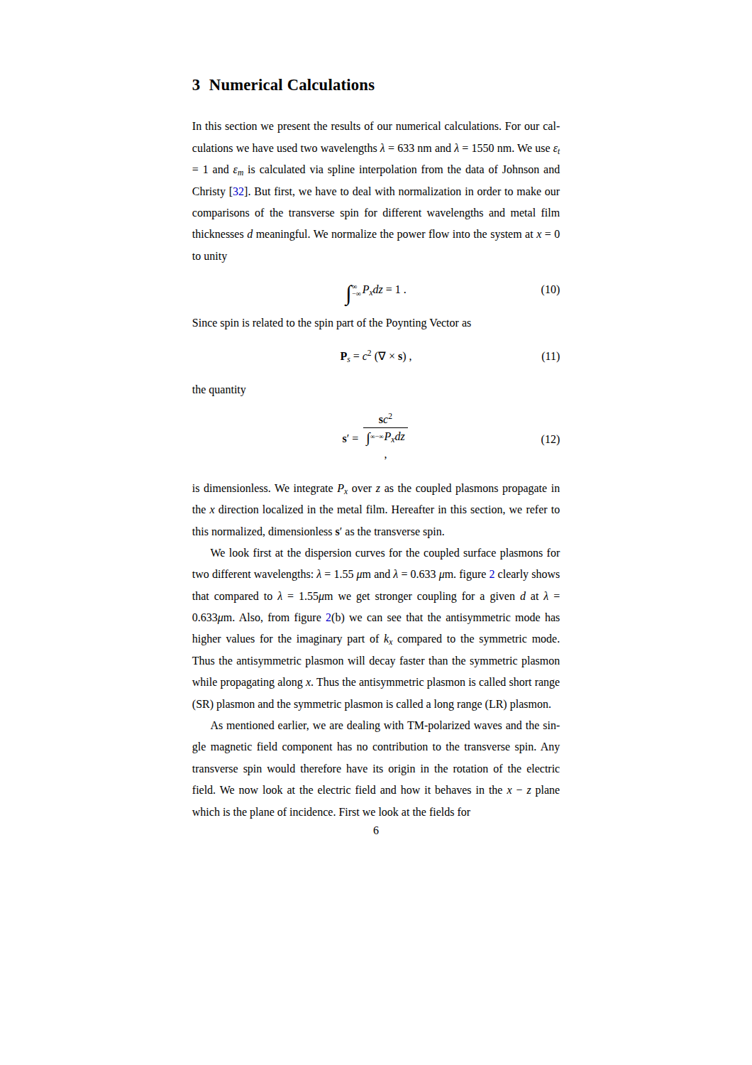3 Numerical Calculations
In this section we present the results of our numerical calculations. For our calculations we have used two wavelengths λ = 633 nm and λ = 1550 nm. We use εt = 1 and εm is calculated via spline interpolation from the data of Johnson and Christy [32]. But first, we have to deal with normalization in order to make our comparisons of the transverse spin for different wavelengths and metal film thicknesses d meaningful. We normalize the power flow into the system at x = 0 to unity
∫∞−∞Pxdz = 1 .
(10)
Since spin is related to the spin part of the Poynting Vector as
Ps = c2 (∇ × s) ,
(11)
the quantity
s′ = sc2∫∞−∞Pxdz ,
(12)
is dimensionless. We integrate Px over z as the coupled plasmons propagate in the x direction localized in the metal film. Hereafter in this section, we refer to this normalized, dimensionless s′ as the transverse spin.
We look first at the dispersion curves for the coupled surface plasmons for two different wavelengths: λ = 1.55 μm and λ = 0.633 μm. figure 2 clearly shows that compared to λ = 1.55μm we get stronger coupling for a given d at λ = 0.633μm. Also, from figure 2(b) we can see that the antisymmetric mode has higher values for the imaginary part of kx compared to the symmetric mode. Thus the antisymmetric plasmon will decay faster than the symmetric plasmon while propagating along x. Thus the antisymmetric plasmon is called short range (SR) plasmon and the symmetric plasmon is called a long range (LR) plasmon.
As mentioned earlier, we are dealing with TM-polarized waves and the single magnetic field component has no contribution to the transverse spin. Any transverse spin would therefore have its origin in the rotation of the electric field. We now look at the electric field and how it behaves in the x − z plane which is the plane of incidence. First we look at the fields for
6